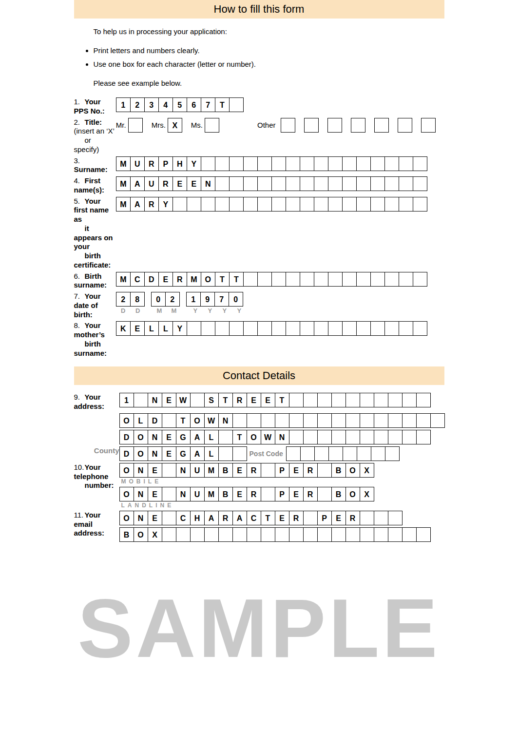How to fill this form
To help us in processing your application:
Print letters and numbers clearly.
Use one box for each character (letter or number).
Please see example below.
| 1. Your PPS No.: | 1 2 3 4 5 6 7 T |
| 2. Title: (insert an ‘X’ or specify) | Mr. Mrs. X Ms. Other |
| 3. Surname: | M U R P H Y |
| 4. First name(s): | M A U R E E N |
| 5. Your first name as it appears on your birth certificate: | M A R Y |
| 6. Birth surname: | M C D E R M O T T |
| 7. Your date of birth: | 2 8 0 2 1 9 7 0 D D M M Y Y Y Y |
| 8. Your mother’s birth surname: | K E L L Y |
Contact Details
| 9. Your address: | 1 N E W S T R E E T |
| | O L D T O W N |
| | D O N E G A L T O W N |
| County | D O N E G A L Post Code |
| 10. Your telephone number: | O N E N U M B E R P E R B O X MOBILE O N E N U M B E R P E R B O X LANDLINE |
| 11. Your email address: | O N E C H A R A C T E R P E R B O X |
SAMPLE